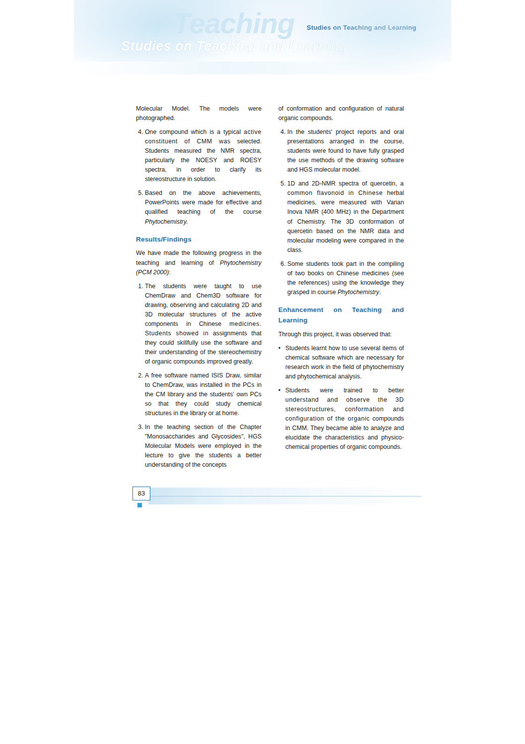Teaching
Studies on Teaching and Learning
Studies on Teaching and Learning
Molecular Model. The models were photographed.
One compound which is a typical active constituent of CMM was selected. Students measured the NMR spectra, particularly the NOESY and ROESY spectra, in order to clarify its stereostructure in solution.
Based on the above achievements, PowerPoints were made for effective and qualified teaching of the course Phytochemistry.
Results/Findings
We have made the following progress in the teaching and learning of Phytochemistry (PCM 2000):
The students were taught to use ChemDraw and Chem3D software for drawing, observing and calculating 2D and 3D molecular structures of the active components in Chinese medicines. Students showed in assignments that they could skillfully use the software and their understanding of the stereochemistry of organic compounds improved greatly.
A free software named ISIS Draw, similar to ChemDraw, was installed in the PCs in the CM library and the students' own PCs so that they could study chemical structures in the library or at home.
In the teaching section of the Chapter "Monosaccharides and Glycosides", HGS Molecular Models were employed in the lecture to give the students a better understanding of the concepts
of conformation and configuration of natural organic compounds.
In the students' project reports and oral presentations arranged in the course, students were found to have fully grasped the use methods of the drawing software and HGS molecular model.
1D and 2D-NMR spectra of quercetin, a common flavonoid in Chinese herbal medicines, were measured with Varian Inova NMR (400 MHz) in the Department of Chemistry. The 3D conformation of quercetin based on the NMR data and molecular modeling were compared in the class.
Some students took part in the compiling of two books on Chinese medicines (see the references) using the knowledge they grasped in course Phytochemistry.
Enhancement on Teaching and Learning
Through this project, it was observed that:
Students learnt how to use several items of chemical software which are necessary for research work in the field of phytochemistry and phytochemical analysis.
Students were trained to better understand and observe the 3D stereostructures, conformation and configuration of the organic compounds in CMM. They became able to analyze and elucidate the characteristics and physico-chemical properties of organic compounds.
83